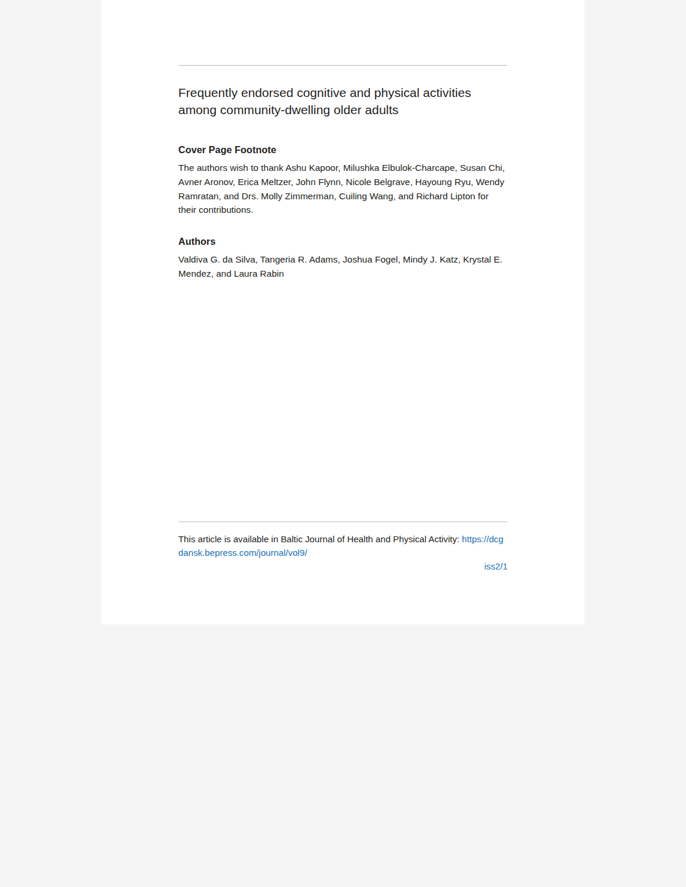Frequently endorsed cognitive and physical activities among community-dwelling older adults
Cover Page Footnote
The authors wish to thank Ashu Kapoor, Milushka Elbulok-Charcape, Susan Chi, Avner Aronov, Erica Meltzer, John Flynn, Nicole Belgrave, Hayoung Ryu, Wendy Ramratan, and Drs. Molly Zimmerman, Cuiling Wang, and Richard Lipton for their contributions.
Authors
Valdiva G. da Silva, Tangeria R. Adams, Joshua Fogel, Mindy J. Katz, Krystal E. Mendez, and Laura Rabin
This article is available in Baltic Journal of Health and Physical Activity: https://dcgdansk.bepress.com/journal/vol9/iss2/1